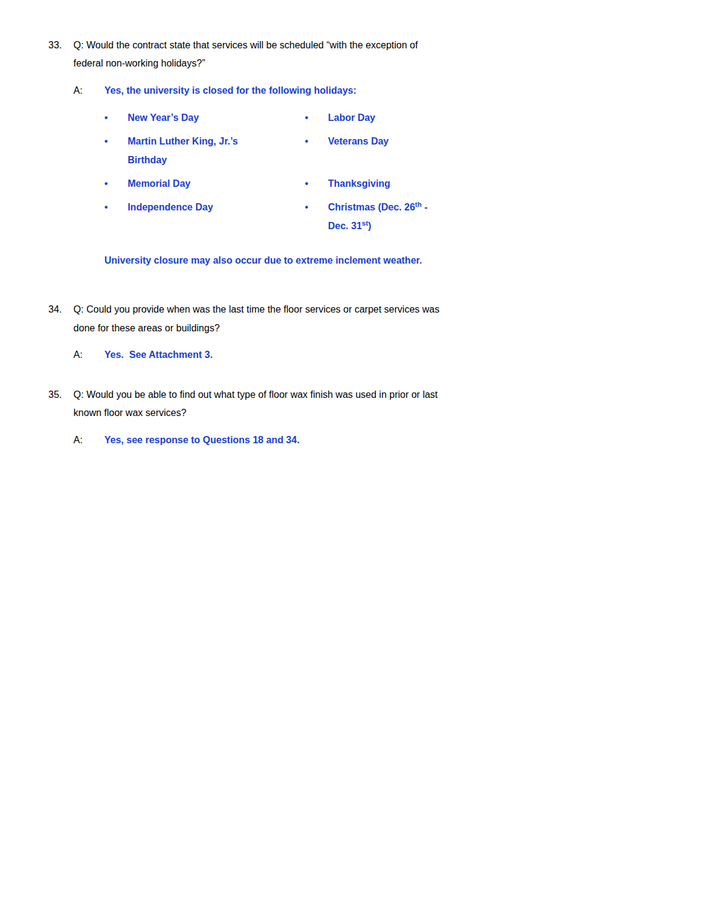33.
Q: Would the contract state that services will be scheduled “with the exception of federal non-working holidays?”
A:
Yes, the university is closed for the following holidays:
| • | New Year’s Day | | • | Labor Day |
| • | Martin Luther King, Jr.’s Birthday | | • | Veterans Day |
| • | Memorial Day | | • | Thanksgiving |
| • | Independence Day | | • | Christmas (Dec. 26 th -Dec. 31 st ) |
University closure may also occur due to extreme inclement weather.
34.
Q: Could you provide when was the last time the floor services or carpet services was done for these areas or buildings?
A:
Yes. See Attachment 3.
35.
Q: Would you be able to find out what type of floor wax finish was used in prior or last known floor wax services?
A:
Yes, see response to Questions 18 and 34.